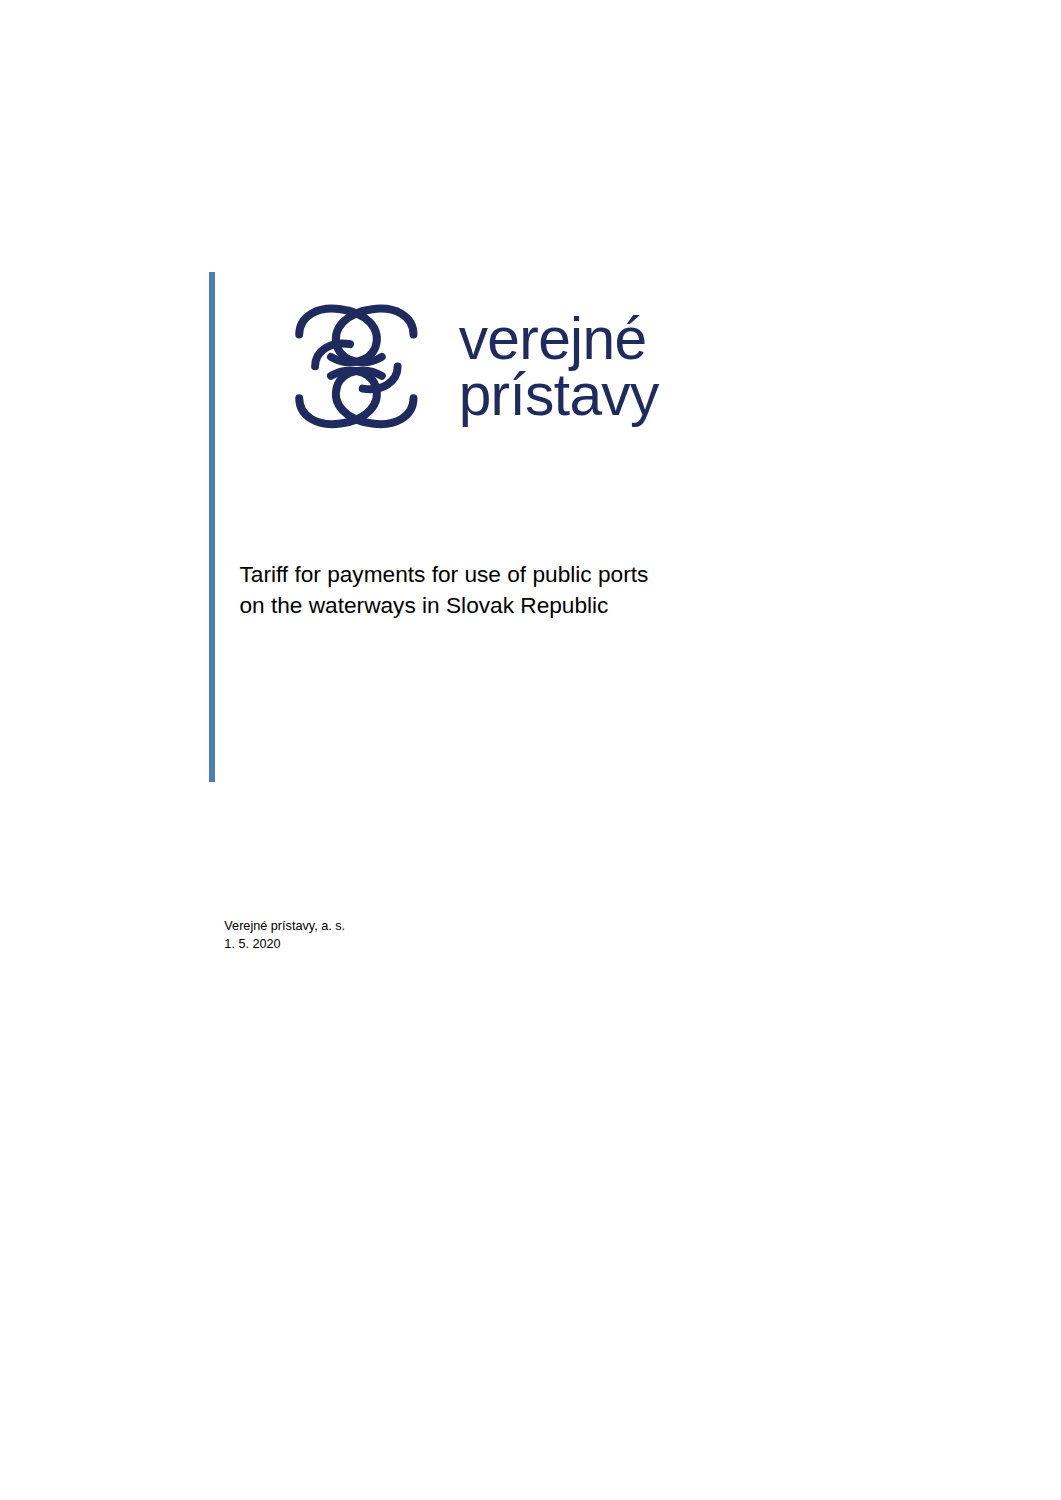verejné
prístavy
Tariff for payments for use of public ports
on the waterways in Slovak Republic
Verejné prístavy, a. s.
1. 5. 2020